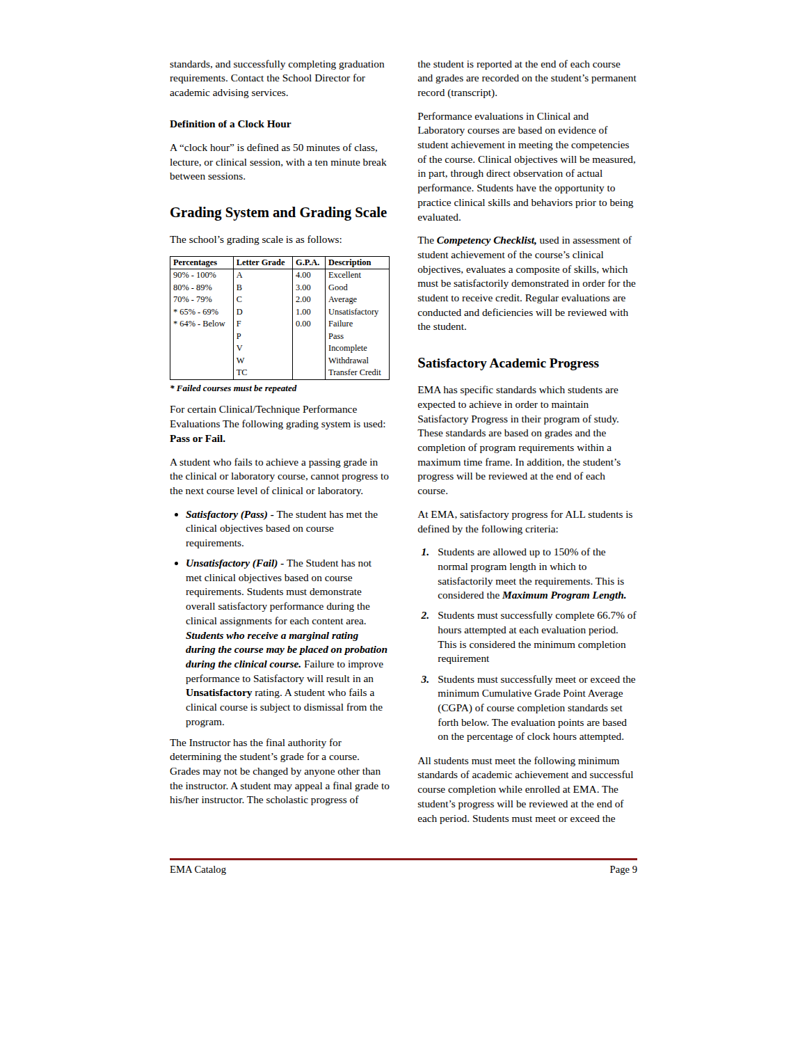standards, and successfully completing graduation requirements. Contact the School Director for academic advising services.
Definition of a Clock Hour
A “clock hour” is defined as 50 minutes of class, lecture, or clinical session, with a ten minute break between sessions.
Grading System and Grading Scale
The school’s grading scale is as follows:
| Percentages | Letter Grade | G.P.A. | Description |
| --- | --- | --- | --- |
| 90% - 100% | A | 4.00 | Excellent |
| 80% - 89% | B | 3.00 | Good |
| 70% - 79% | C | 2.00 | Average |
| * 65% - 69% | D | 1.00 | Unsatisfactory |
| * 64% - Below | F | 0.00 | Failure |
| | P | | Pass |
| | V | | Incomplete |
| | W | | Withdrawal |
| | TC | | Transfer Credit |
* Failed courses must be repeated
For certain Clinical/Technique Performance Evaluations The following grading system is used: Pass or Fail.
A student who fails to achieve a passing grade in the clinical or laboratory course, cannot progress to the next course level of clinical or laboratory.
Satisfactory (Pass) - The student has met the clinical objectives based on course requirements.
Unsatisfactory (Fail) - The Student has not met clinical objectives based on course requirements. Students must demonstrate overall satisfactory performance during the clinical assignments for each content area. Students who receive a marginal rating during the course may be placed on probation during the clinical course. Failure to improve performance to Satisfactory will result in an Unsatisfactory rating. A student who fails a clinical course is subject to dismissal from the program.
The Instructor has the final authority for determining the student’s grade for a course. Grades may not be changed by anyone other than the instructor. A student may appeal a final grade to his/her instructor. The scholastic progress of
the student is reported at the end of each course and grades are recorded on the student’s permanent record (transcript).
Performance evaluations in Clinical and Laboratory courses are based on evidence of student achievement in meeting the competencies of the course. Clinical objectives will be measured, in part, through direct observation of actual performance. Students have the opportunity to practice clinical skills and behaviors prior to being evaluated.
The Competency Checklist, used in assessment of student achievement of the course’s clinical objectives, evaluates a composite of skills, which must be satisfactorily demonstrated in order for the student to receive credit. Regular evaluations are conducted and deficiencies will be reviewed with the student.
Satisfactory Academic Progress
EMA has specific standards which students are expected to achieve in order to maintain Satisfactory Progress in their program of study. These standards are based on grades and the completion of program requirements within a maximum time frame. In addition, the student’s progress will be reviewed at the end of each course.
At EMA, satisfactory progress for ALL students is defined by the following criteria:
Students are allowed up to 150% of the normal program length in which to satisfactorily meet the requirements. This is considered the Maximum Program Length.
Students must successfully complete 66.7% of hours attempted at each evaluation period. This is considered the minimum completion requirement
Students must successfully meet or exceed the minimum Cumulative Grade Point Average (CGPA) of course completion standards set forth below. The evaluation points are based on the percentage of clock hours attempted.
All students must meet the following minimum standards of academic achievement and successful course completion while enrolled at EMA. The student’s progress will be reviewed at the end of each period. Students must meet or exceed the
EMA Catalog
Page 9